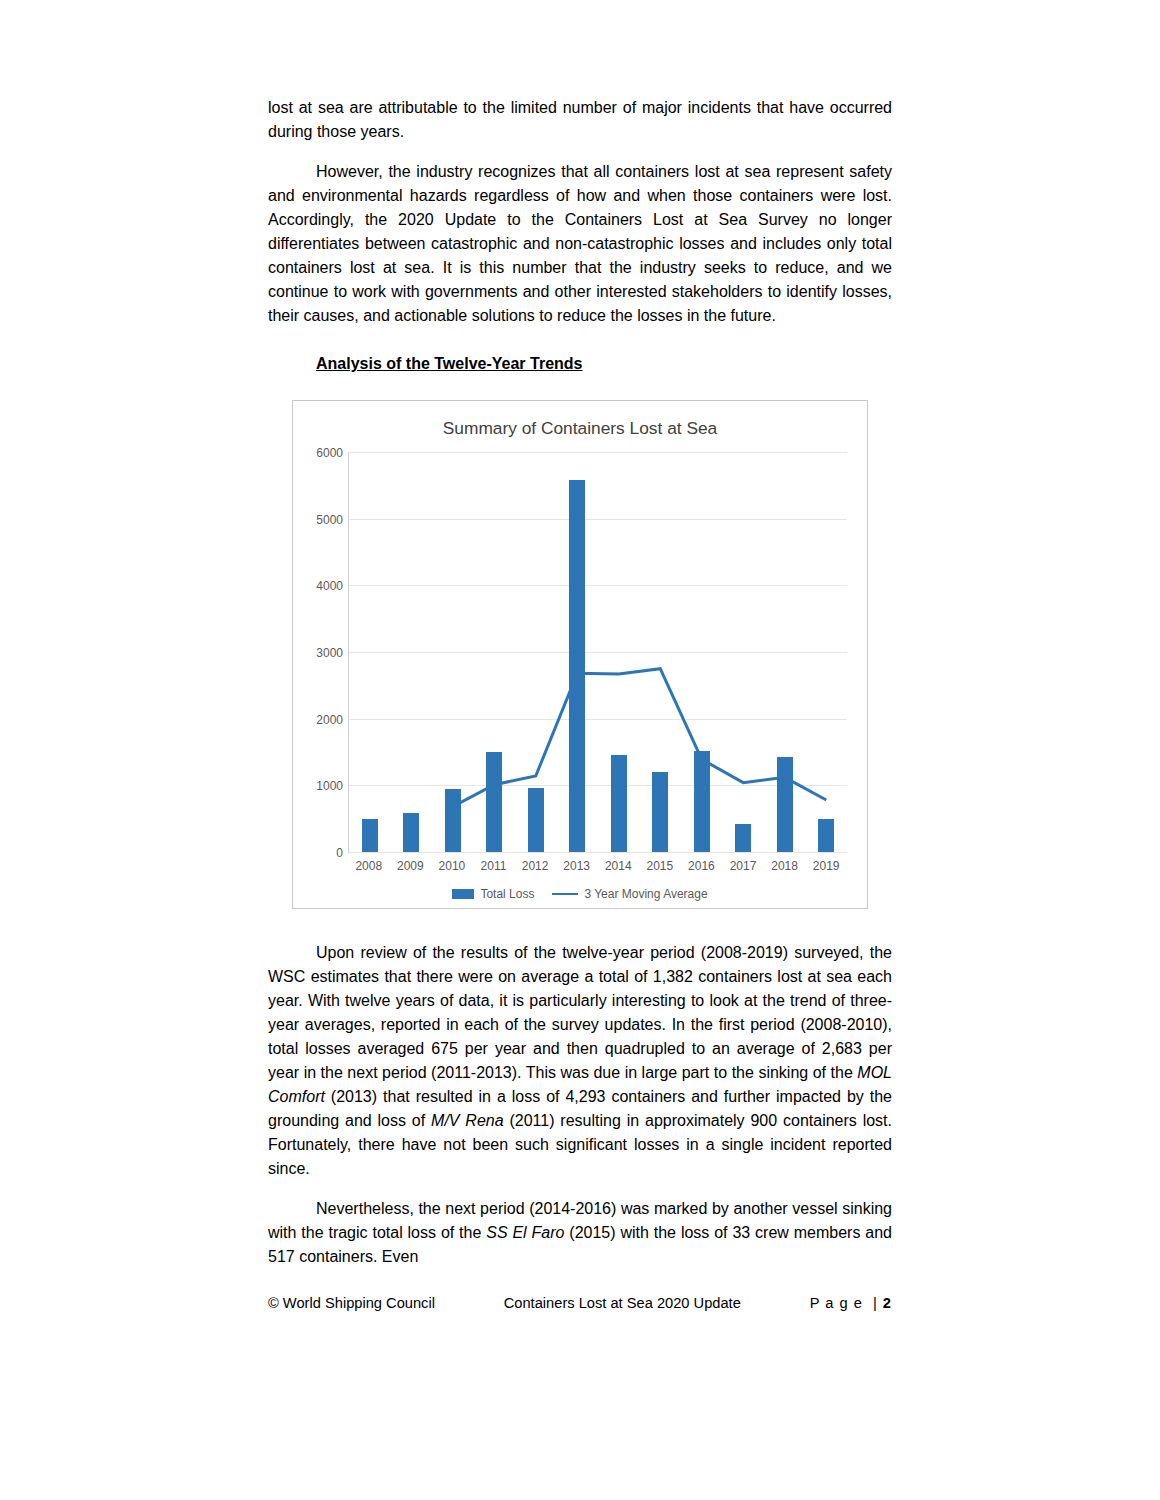lost at sea are attributable to the limited number of major incidents that have occurred during those years.
However, the industry recognizes that all containers lost at sea represent safety and environmental hazards regardless of how and when those containers were lost. Accordingly, the 2020 Update to the Containers Lost at Sea Survey no longer differentiates between catastrophic and non-catastrophic losses and includes only total containers lost at sea. It is this number that the industry seeks to reduce, and we continue to work with governments and other interested stakeholders to identify losses, their causes, and actionable solutions to reduce the losses in the future.
Analysis of the Twelve-Year Trends
Summary of Containers Lost at Sea
6000
5000
4000
3000
2000
1000
0
2010: 677 -> y=532 ; 2011: 1010 -> 499 ; 2012: 1137 -> 486 ; 2013: 2680 -> 332 ; 2014: 2667 -> 333 ; 2015: 2747 -> 325 ; 2016: 1390 -> 461 ; 2017: 1043 -> 496 ; 2018: 1120 -> 488 ; 2019: 783 -> 522
2008
2009
2010
2011
2012
2013
2014
2015
2016
2017
2018
2019
Total Loss
3 Year Moving Average
Upon review of the results of the twelve-year period (2008-2019) surveyed, the WSC estimates that there were on average a total of 1,382 containers lost at sea each year. With twelve years of data, it is particularly interesting to look at the trend of three-year averages, reported in each of the survey updates. In the first period (2008-2010), total losses averaged 675 per year and then quadrupled to an average of 2,683 per year in the next period (2011-2013). This was due in large part to the sinking of the MOL Comfort (2013) that resulted in a loss of 4,293 containers and further impacted by the grounding and loss of M/V Rena (2011) resulting in approximately 900 containers lost. Fortunately, there have not been such significant losses in a single incident reported since.
Nevertheless, the next period (2014-2016) was marked by another vessel sinking with the tragic total loss of the SS El Faro (2015) with the loss of 33 crew members and 517 containers. Even
© World Shipping Council
Containers Lost at Sea 2020 Update
P a g e | 2